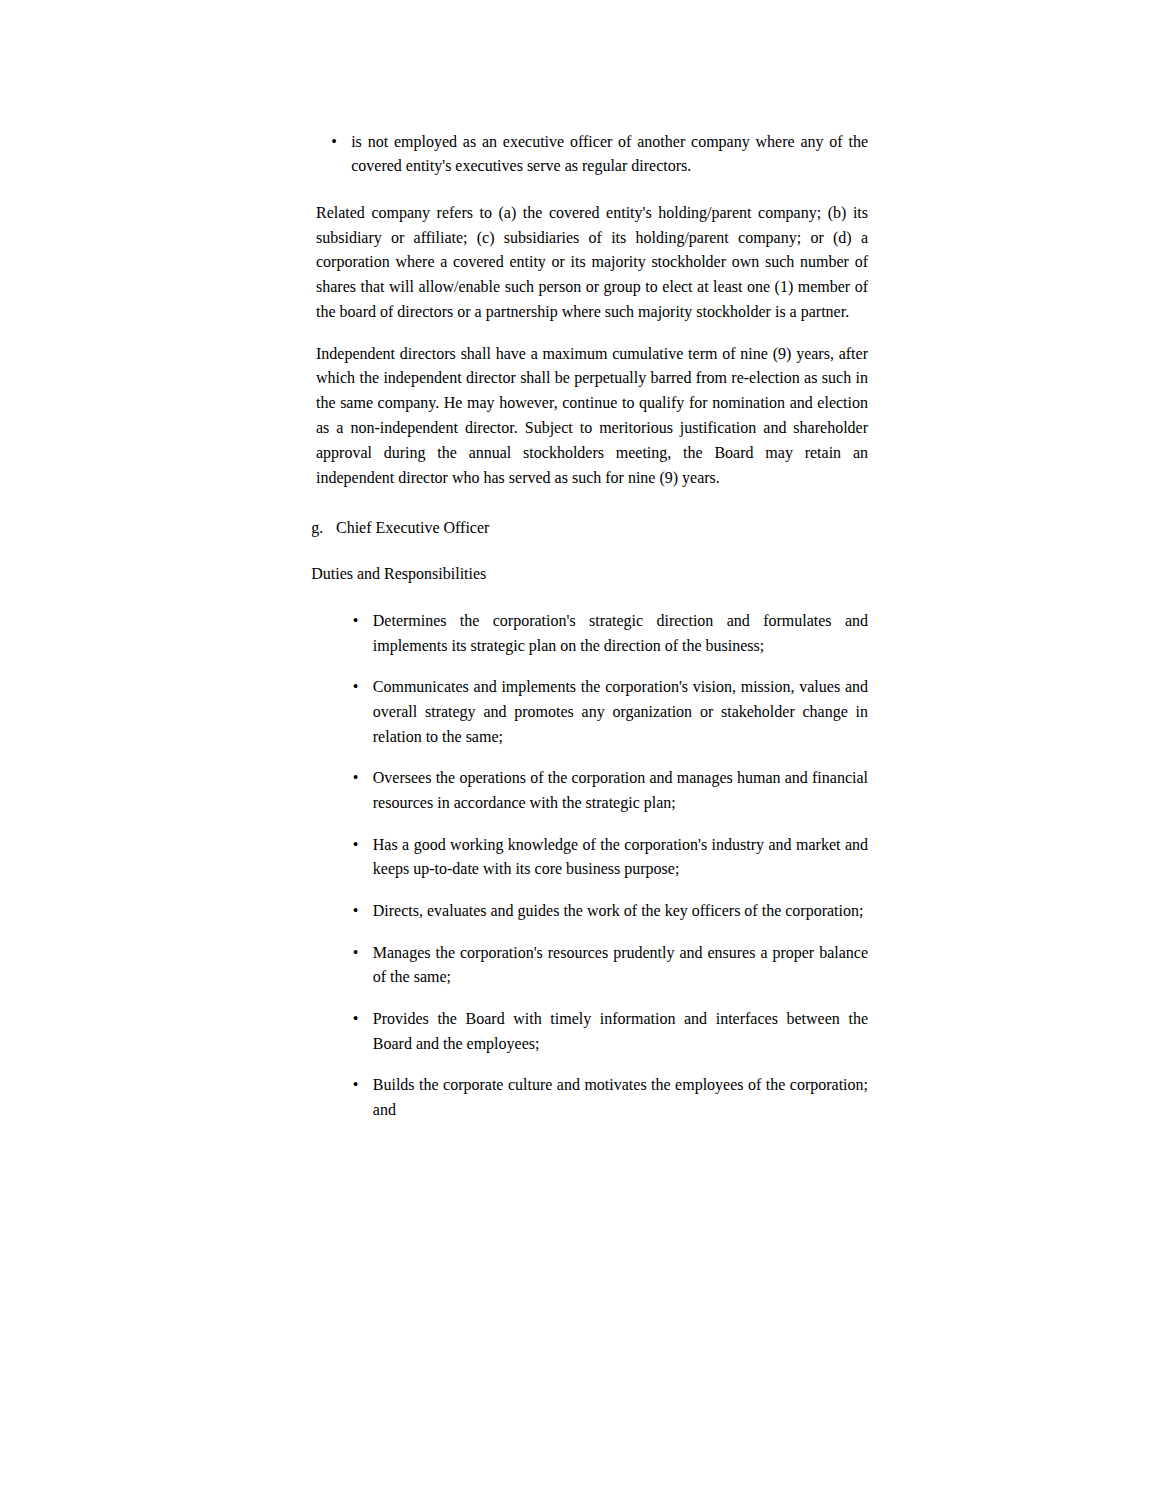is not employed as an executive officer of another company where any of the covered entity's executives serve as regular directors.
Related company refers to (a) the covered entity's holding/parent company; (b) its subsidiary or affiliate; (c) subsidiaries of its holding/parent company; or (d) a corporation where a covered entity or its majority stockholder own such number of shares that will allow/enable such person or group to elect at least one (1) member of the board of directors or a partnership where such majority stockholder is a partner.
Independent directors shall have a maximum cumulative term of nine (9) years, after which the independent director shall be perpetually barred from re-election as such in the same company. He may however, continue to qualify for nomination and election as a non-independent director. Subject to meritorious justification and shareholder approval during the annual stockholders meeting, the Board may retain an independent director who has served as such for nine (9) years.
g. Chief Executive Officer
Duties and Responsibilities
Determines the corporation's strategic direction and formulates and implements its strategic plan on the direction of the business;
Communicates and implements the corporation's vision, mission, values and overall strategy and promotes any organization or stakeholder change in relation to the same;
Oversees the operations of the corporation and manages human and financial resources in accordance with the strategic plan;
Has a good working knowledge of the corporation's industry and market and keeps up-to-date with its core business purpose;
Directs, evaluates and guides the work of the key officers of the corporation;
Manages the corporation's resources prudently and ensures a proper balance of the same;
Provides the Board with timely information and interfaces between the Board and the employees;
Builds the corporate culture and motivates the employees of the corporation; and